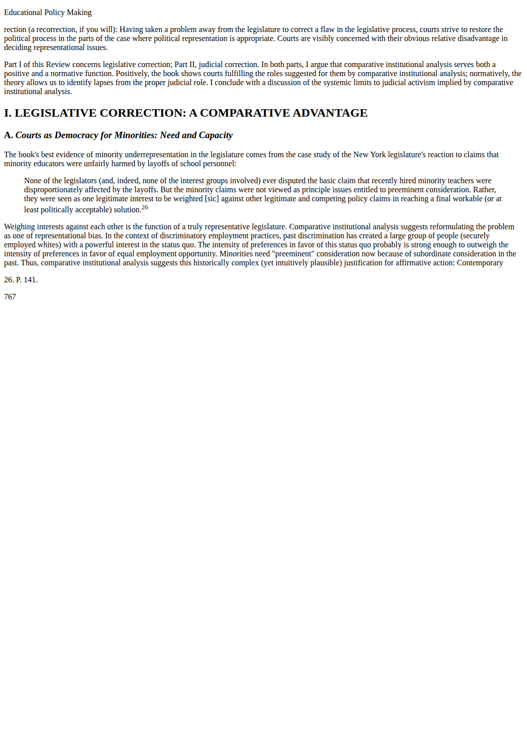Educational Policy Making
rection (a recorrection, if you will): Having taken a problem away from the legislature to correct a flaw in the legislative process, courts strive to restore the political process in the parts of the case where political representation is appropriate. Courts are visibly concerned with their obvious relative disadvantage in deciding representational issues.
Part I of this Review concerns legislative correction; Part II, judicial correction. In both parts, I argue that comparative institutional analysis serves both a positive and a normative function. Positively, the book shows courts fulfilling the roles suggested for them by comparative institutional analysis; normatively, the theory allows us to identify lapses from the proper judicial role. I conclude with a discussion of the systemic limits to judicial activism implied by comparative institutional analysis.
I. LEGISLATIVE CORRECTION: A COMPARATIVE ADVANTAGE
A. Courts as Democracy for Minorities: Need and Capacity
The book's best evidence of minority underrepresentation in the legislature comes from the case study of the New York legislature's reaction to claims that minority educators were unfairly harmed by layoffs of school personnel:
None of the legislators (and, indeed, none of the interest groups involved) ever disputed the basic claim that recently hired minority teachers were disproportionately affected by the layoffs. But the minority claims were not viewed as principle issues entitled to preeminent consideration. Rather, they were seen as one legitimate interest to be weighted [sic] against other legitimate and competing policy claims in reaching a final workable (or at least politically acceptable) solution.26
Weighing interests against each other is the function of a truly representative legislature. Comparative institutional analysis suggests reformulating the problem as one of representational bias. In the context of discriminatory employment practices, past discrimination has created a large group of people (securely employed whites) with a powerful interest in the status quo. The intensity of preferences in favor of this status quo probably is strong enough to outweigh the intensity of preferences in favor of equal employment opportunity. Minorities need "preeminent" consideration now because of subordinate consideration in the past. Thus, comparative institutional analysis suggests this historically complex (yet intuitively plausible) justification for affirmative action: Contemporary
26. P. 141.
767